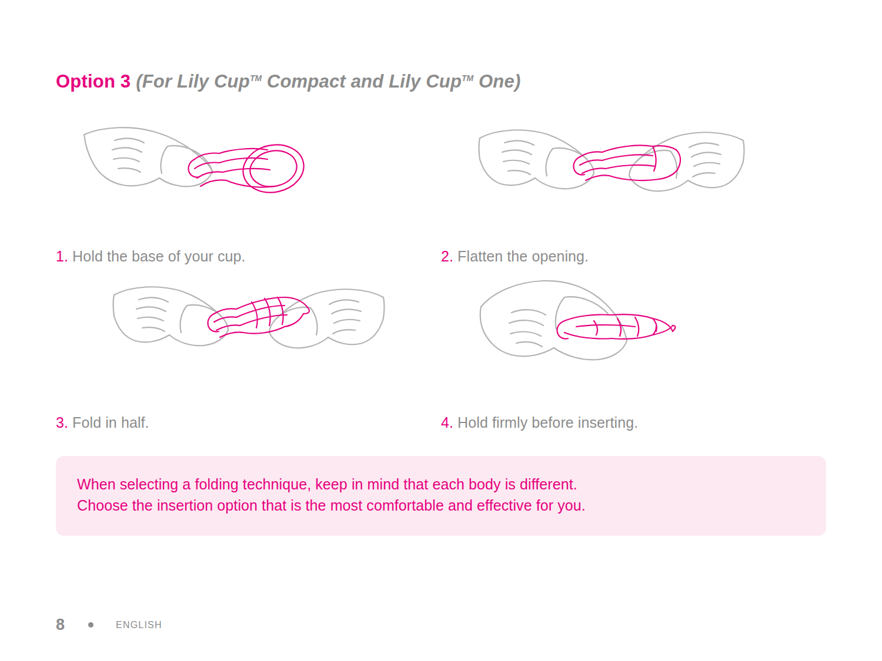Option 3 (For Lily CupTM Compact and Lily CupTM One)
1. Hold the base of your cup.
2. Flatten the opening.
3. Fold in half.
4. Hold firmly before inserting.
When selecting a folding technique, keep in mind that each body is different.
Choose the insertion option that is the most comfortable and effective for you.
8 ENGLISH